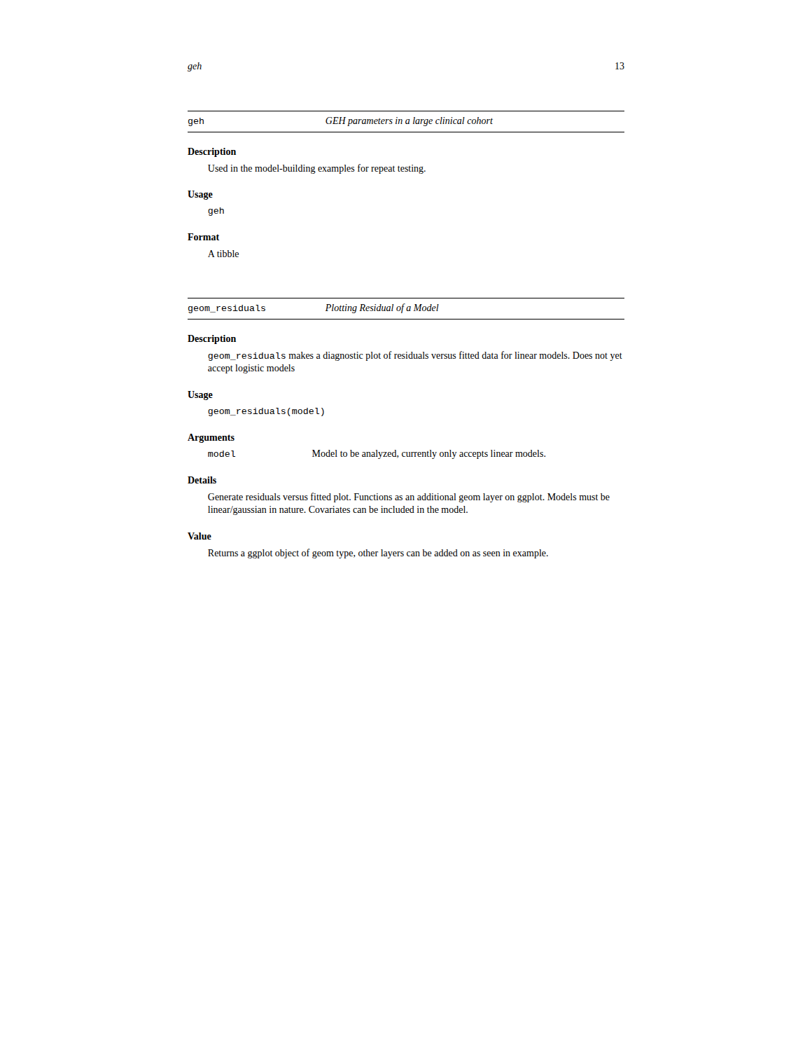geh 13
geh GEH parameters in a large clinical cohort
Description
Used in the model-building examples for repeat testing.
Usage
geh
Format
A tibble
geom_residuals Plotting Residual of a Model
Description
geom_residuals makes a diagnostic plot of residuals versus fitted data for linear models. Does not yet accept logistic models
Usage
geom_residuals(model)
Arguments
model Model to be analyzed, currently only accepts linear models.
Details
Generate residuals versus fitted plot. Functions as an additional geom layer on ggplot. Models must be linear/gaussian in nature. Covariates can be included in the model.
Value
Returns a ggplot object of geom type, other layers can be added on as seen in example.